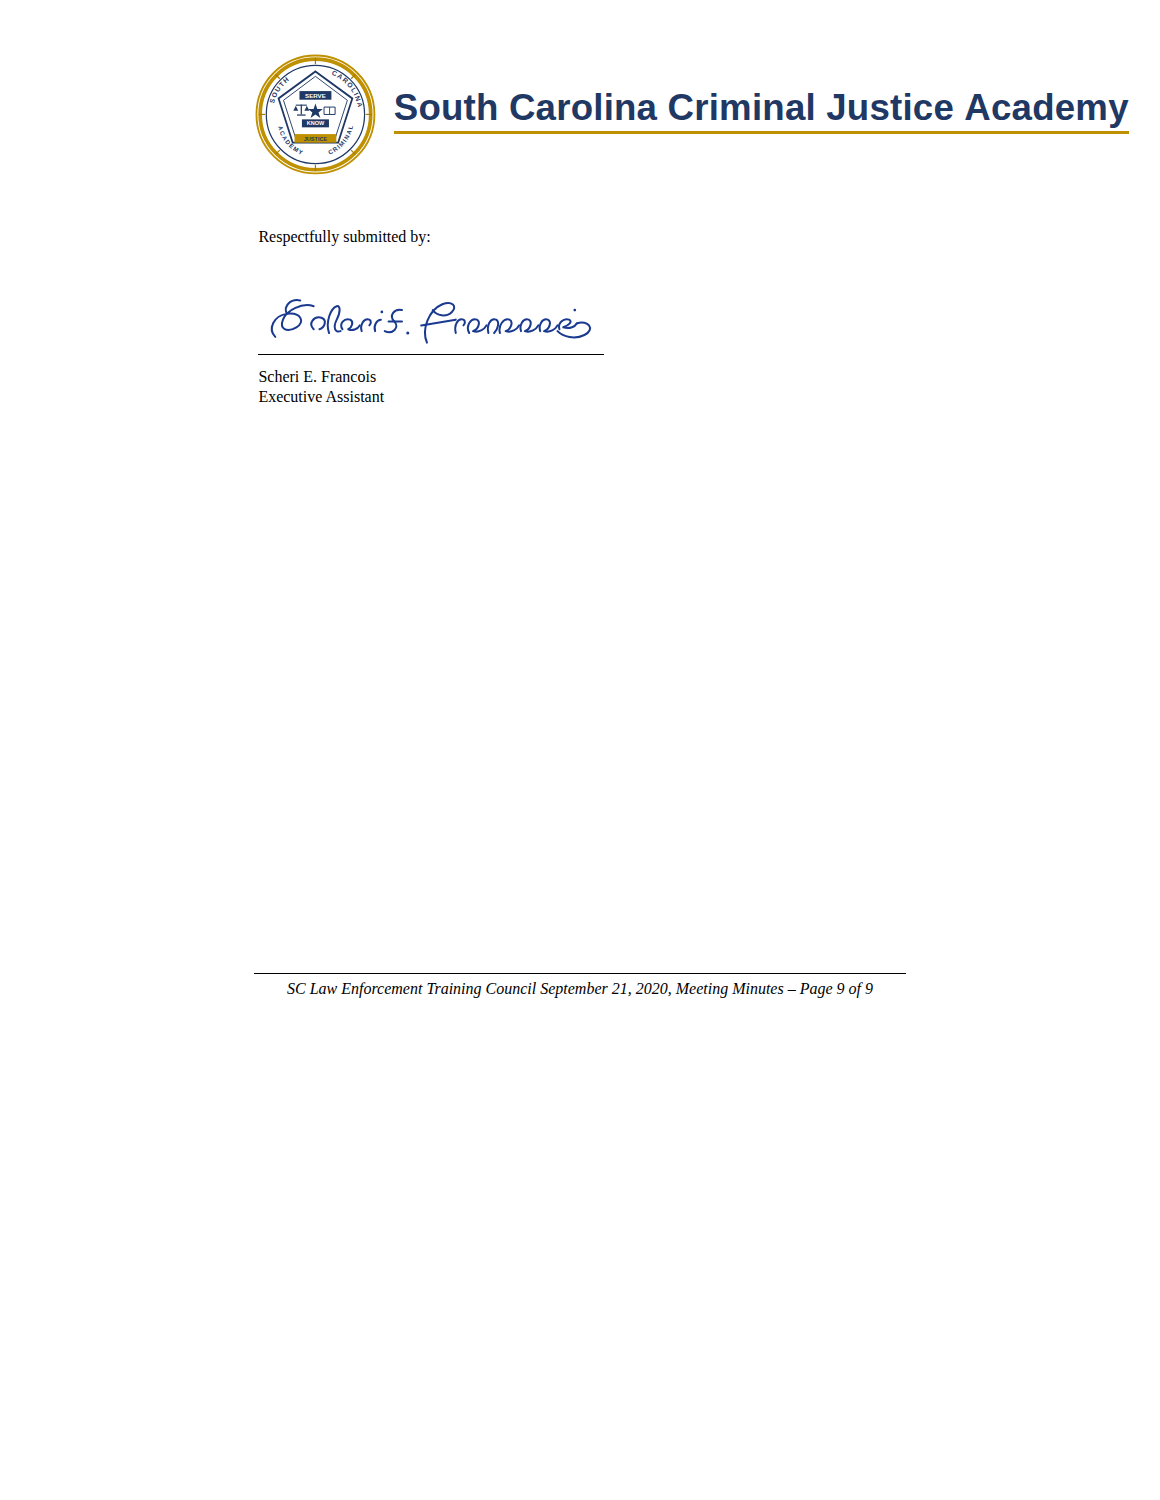SERVE KNOW JUSTICE SOUTH CAROLINA ACADEMY CRIMINAL
South Carolina Criminal Justice Academy
Respectfully submitted by:
Scheri E. Francois
Executive Assistant
SC Law Enforcement Training Council September 21, 2020, Meeting Minutes – Page 9 of 9